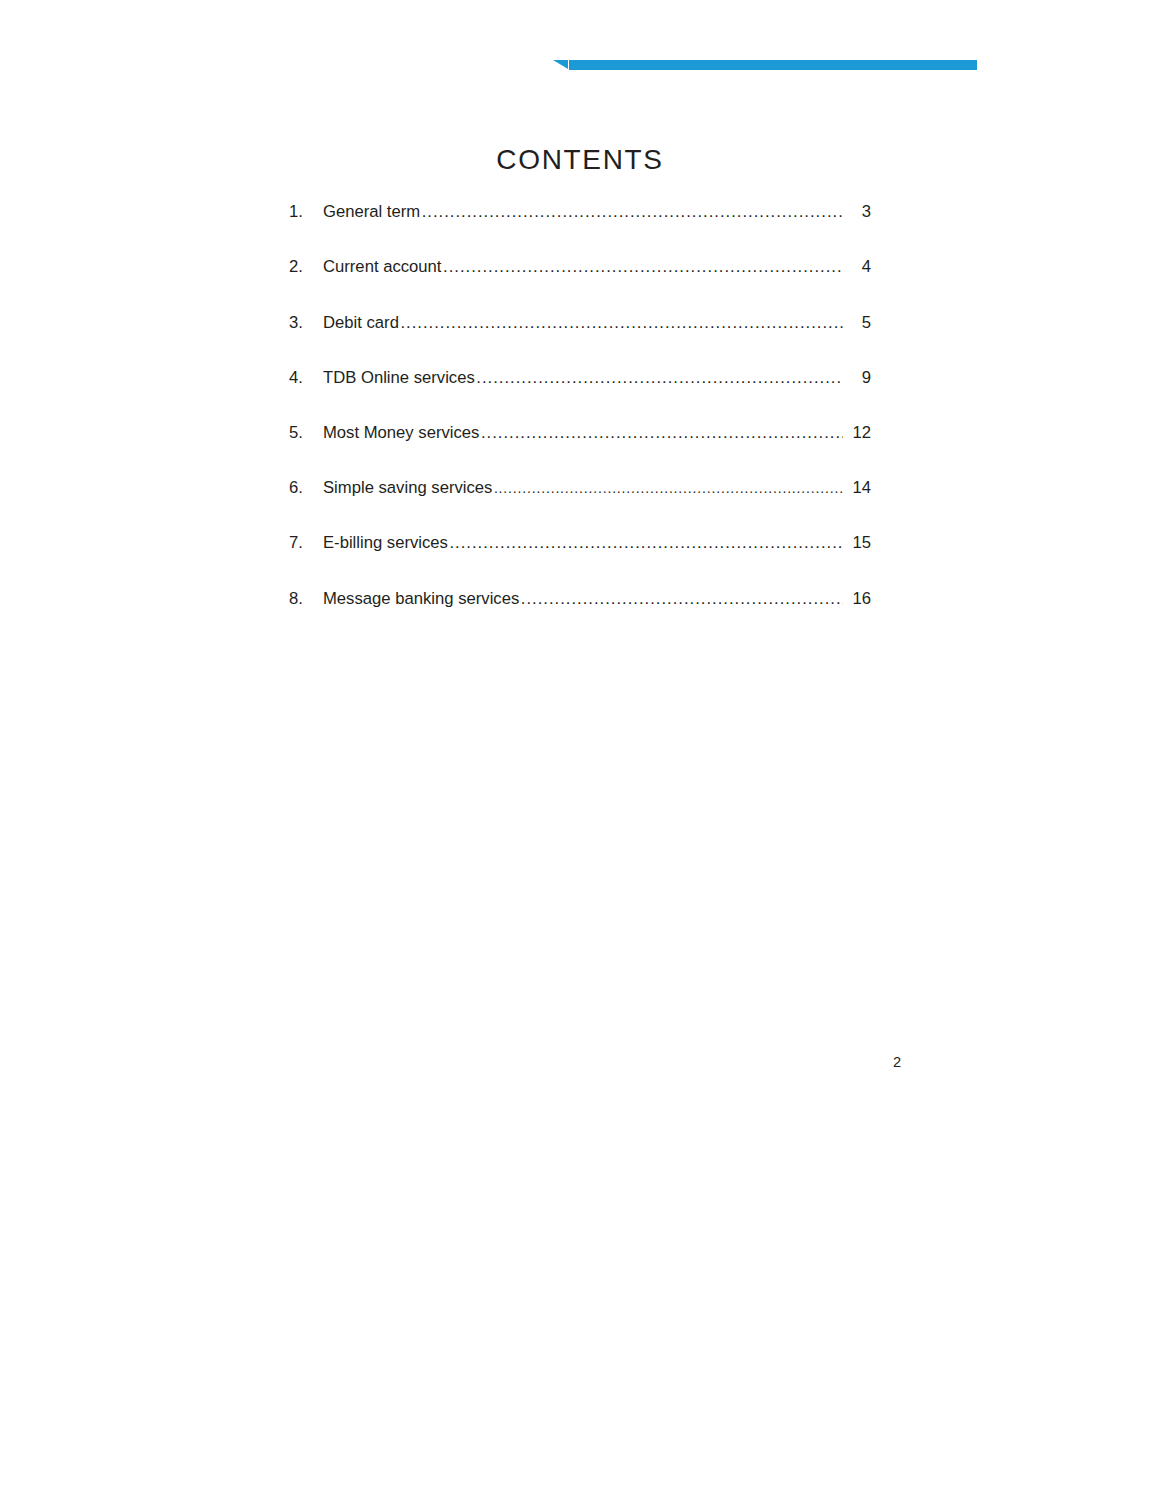CONTENTS
1. General term ................................................................................................................. 3
2. Current account ............................................................................................................. 4
3. Debit card ..................................................................................................................... 5
4. TDB Online services ..................................................................................................... 9
5. Most Money services ................................................................................................... 12
6. Simple saving services ................................................................................................. 14
7. E-billing services ......................................................................................................... 15
8. Message banking services ............................................................................................. 16
2